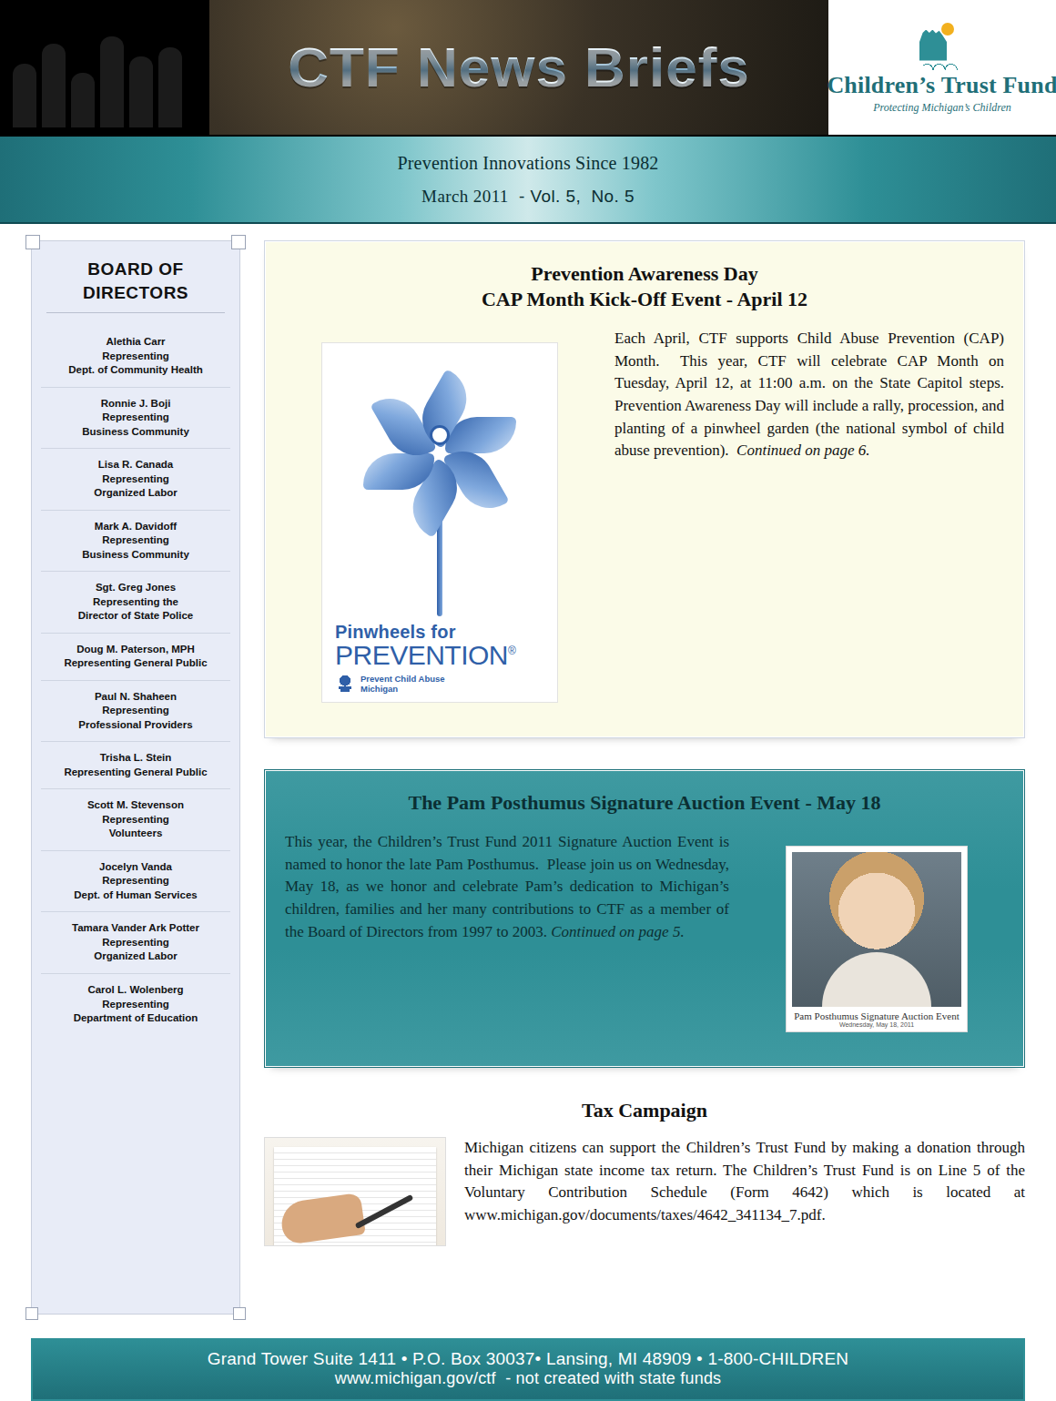CTF News Briefs
Children’s Trust Fund
Protecting Michigan’s Children
Prevention Innovations Since 1982
March 2011 - Vol. 5, No. 5
BOARD OF
DIRECTORS
Alethia Carr Representing
Dept. of Community Health
Ronnie J. Boji Representing
Business Community
Lisa R. Canada Representing
Organized Labor
Mark A. Davidoff Representing
Business Community
Sgt. Greg Jones Representing the
Director of State Police
Doug M. Paterson, MPH Representing General Public
Paul N. Shaheen Representing
Professional Providers
Trisha L. Stein Representing General Public
Scott M. Stevenson Representing
Volunteers
Jocelyn Vanda Representing
Dept. of Human Services
Tamara Vander Ark Potter Representing
Organized Labor
Carol L. Wolenberg Representing
Department of Education
Prevention Awareness Day
CAP Month Kick-Off Event - April 12
Pinwheels for
PREVENTION®
Prevent Child Abuse
Michigan
Each April, CTF supports Child Abuse Prevention (CAP) Month. This year, CTF will celebrate CAP Month on Tuesday, April 12, at 11:00 a.m. on the State Capitol steps. Prevention Awareness Day will include a rally, procession, and planting of a pinwheel garden (the national symbol of child abuse prevention). Continued on page 6.
The Pam Posthumus Signature Auction Event - May 18
This year, the Children’s Trust Fund 2011 Signature Auction Event is named to honor the late Pam Posthumus. Please join us on Wednesday, May 18, as we honor and celebrate Pam’s dedication to Michigan’s children, families and her many contributions to CTF as a member of the Board of Directors from 1997 to 2003. Continued on page 5.
Pam Posthumus Signature Auction Event Wednesday, May 18, 2011
Tax Campaign
Michigan citizens can support the Children’s Trust Fund by making a donation through their Michigan state income tax return. The Children’s Trust Fund is on Line 5 of the Voluntary Contribution Schedule (Form 4642) which is located at www.michigan.gov/documents/taxes/4642_341134_7.pdf.
Grand Tower Suite 1411 • P.O. Box 30037• Lansing, MI 48909 • 1-800-CHILDREN
www.michigan.gov/ctf - not created with state funds